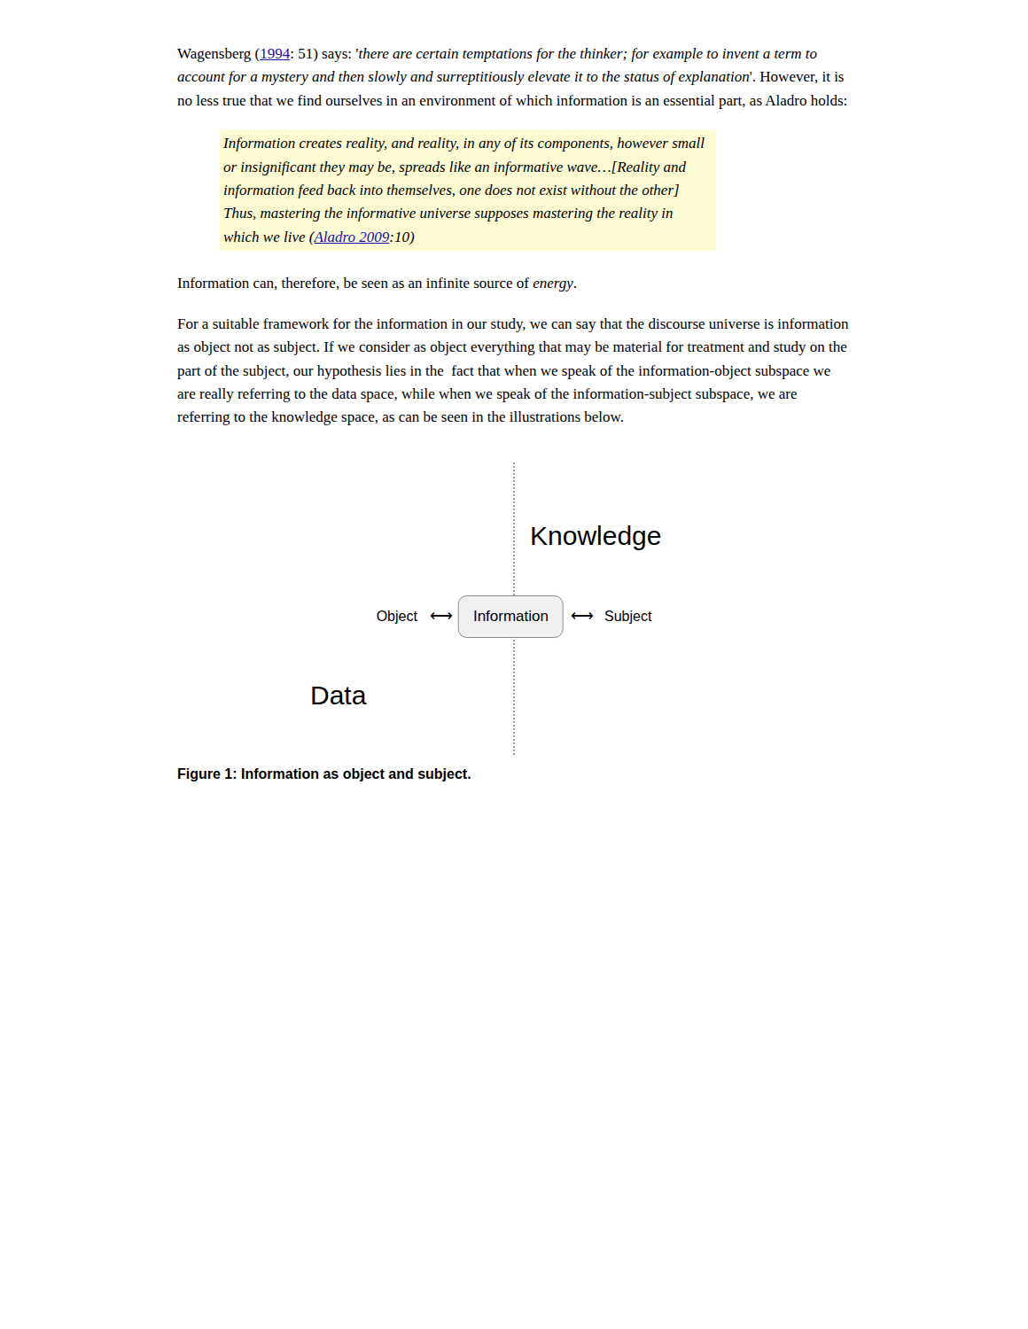Wagensberg (1994: 51) says: 'there are certain temptations for the thinker; for example to invent a term to account for a mystery and then slowly and surreptitiously elevate it to the status of explanation'. However, it is no less true that we find ourselves in an environment of which information is an essential part, as Aladro holds:
Information creates reality, and reality, in any of its components, however small or insignificant they may be, spreads like an informative wave…[Reality and information feed back into themselves, one does not exist without the other] Thus, mastering the informative universe supposes mastering the reality in which we live (Aladro 2009:10)
Information can, therefore, be seen as an infinite source of energy.
For a suitable framework for the information in our study, we can say that the discourse universe is information as object not as subject. If we consider as object everything that may be material for treatment and study on the part of the subject, our hypothesis lies in the fact that when we speak of the information-object subspace we are really referring to the data space, while when we speak of the information-subject subspace, we are referring to the knowledge space, as can be seen in the illustrations below.
Knowledge
Object ⟷ Information ⟷ Subject
Data
Figure 1: Information as object and subject.